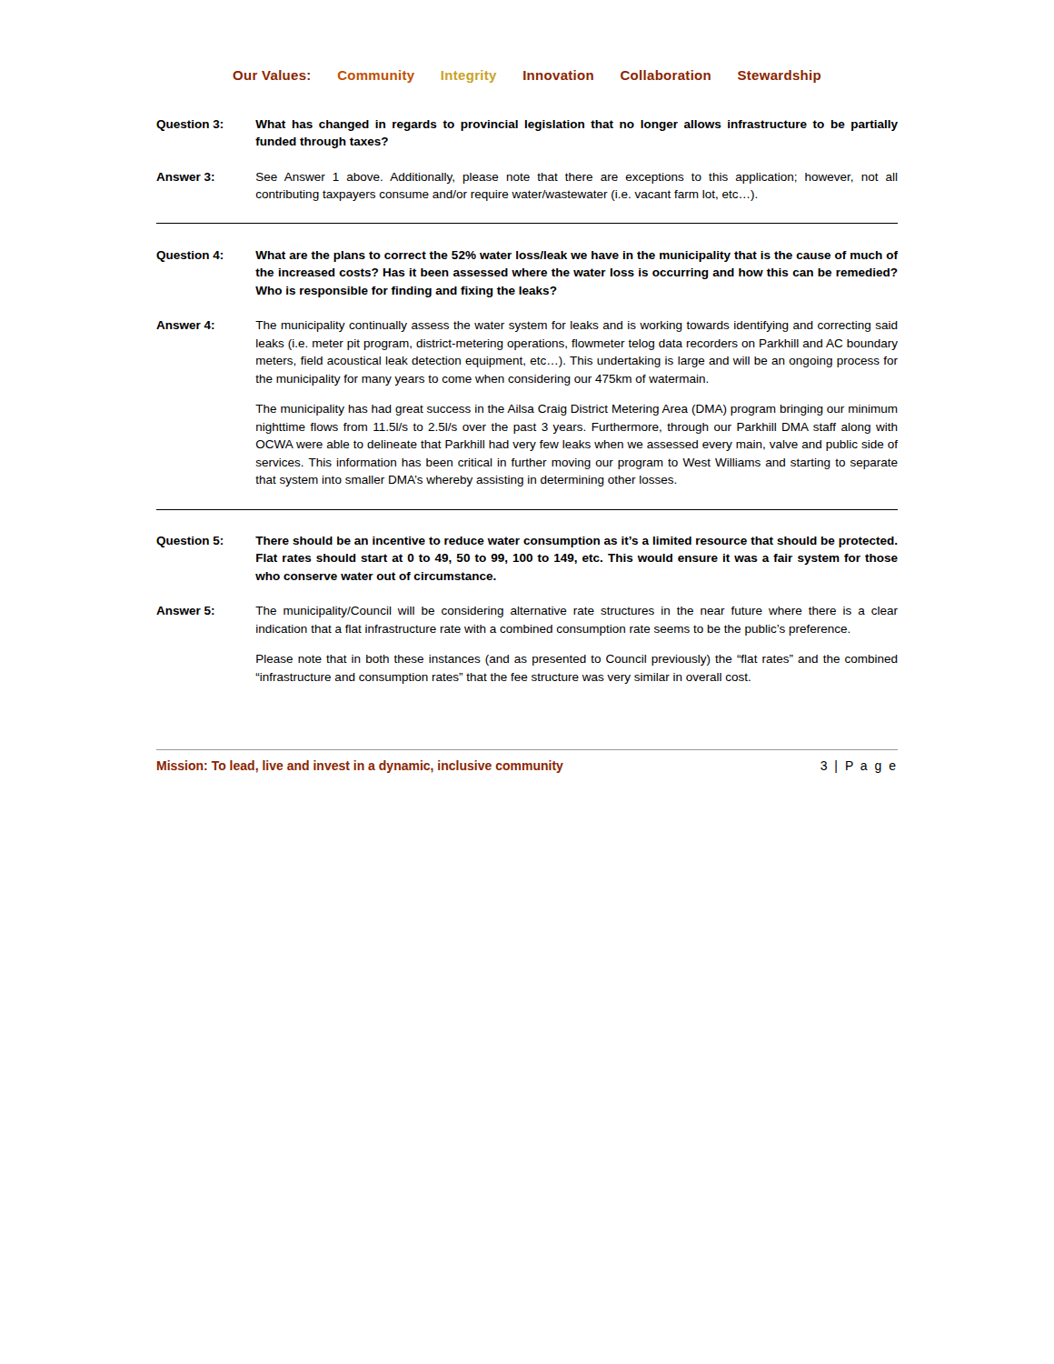Our Values: Community Integrity Innovation Collaboration Stewardship
Question 3:
What has changed in regards to provincial legislation that no longer allows infrastructure to be partially funded through taxes?
Answer 3:
See Answer 1 above. Additionally, please note that there are exceptions to this application; however, not all contributing taxpayers consume and/or require water/wastewater (i.e. vacant farm lot, etc…).
Question 4:
What are the plans to correct the 52% water loss/leak we have in the municipality that is the cause of much of the increased costs? Has it been assessed where the water loss is occurring and how this can be remedied? Who is responsible for finding and fixing the leaks?
Answer 4:
The municipality continually assess the water system for leaks and is working towards identifying and correcting said leaks (i.e. meter pit program, district-metering operations, flowmeter telog data recorders on Parkhill and AC boundary meters, field acoustical leak detection equipment, etc…). This undertaking is large and will be an ongoing process for the municipality for many years to come when considering our 475km of watermain.
The municipality has had great success in the Ailsa Craig District Metering Area (DMA) program bringing our minimum nighttime flows from 11.5l/s to 2.5l/s over the past 3 years. Furthermore, through our Parkhill DMA staff along with OCWA were able to delineate that Parkhill had very few leaks when we assessed every main, valve and public side of services. This information has been critical in further moving our program to West Williams and starting to separate that system into smaller DMA’s whereby assisting in determining other losses.
Question 5:
There should be an incentive to reduce water consumption as it’s a limited resource that should be protected. Flat rates should start at 0 to 49, 50 to 99, 100 to 149, etc. This would ensure it was a fair system for those who conserve water out of circumstance.
Answer 5:
The municipality/Council will be considering alternative rate structures in the near future where there is a clear indication that a flat infrastructure rate with a combined consumption rate seems to be the public’s preference.
Please note that in both these instances (and as presented to Council previously) the “flat rates” and the combined “infrastructure and consumption rates” that the fee structure was very similar in overall cost.
Mission: To lead, live and invest in a dynamic, inclusive community
3 | P a g e